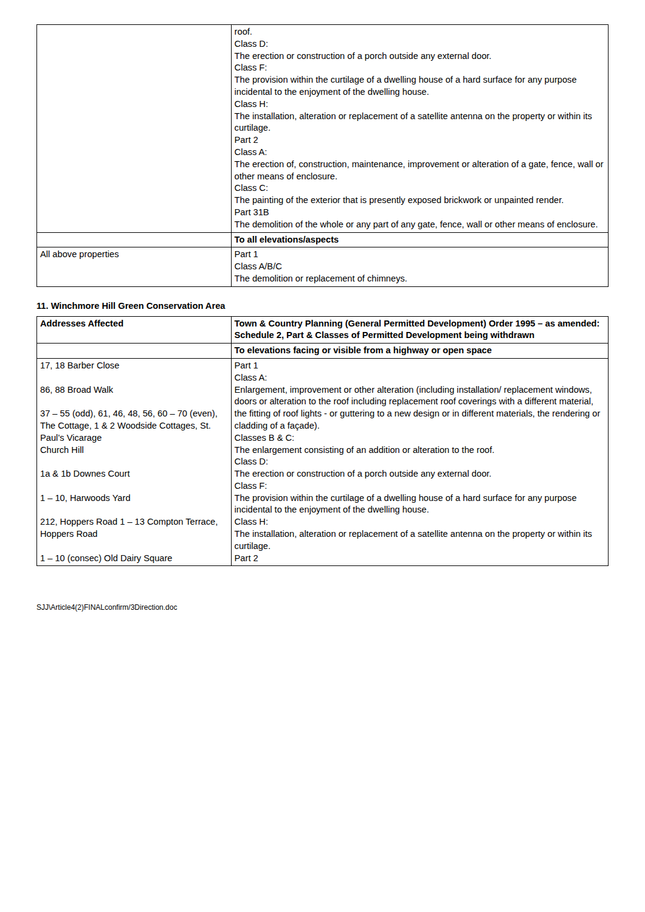| | roof. Class D: The erection or construction of a porch outside any external door. Class F: The provision within the curtilage of a dwelling house of a hard surface for any purpose incidental to the enjoyment of the dwelling house. Class H: The installation, alteration or replacement of a satellite antenna on the property or within its curtilage. Part 2 Class A: The erection of, construction, maintenance, improvement or alteration of a gate, fence, wall or other means of enclosure. Class C: The painting of the exterior that is presently exposed brickwork or unpainted render. Part 31B The demolition of the whole or any part of any gate, fence, wall or other means of enclosure. |
| | To all elevations/aspects |
| All above properties | Part 1 Class A/B/C The demolition or replacement of chimneys. |
11. Winchmore Hill Green Conservation Area
| Addresses Affected | Town & Country Planning (General Permitted Development) Order 1995 – as amended: Schedule 2, Part & Classes of Permitted Development being withdrawn |
| | To elevations facing or visible from a highway or open space |
| 17, 18 Barber Close 86, 88 Broad Walk 37 – 55 (odd), 61, 46, 48, 56, 60 – 70 (even), The Cottage, 1 & 2 Woodside Cottages, St. Paul’s Vicarage Church Hill 1a & 1b Downes Court 1 – 10, Harwoods Yard 212, Hoppers Road 1 – 13 Compton Terrace, Hoppers Road 1 – 10 (consec) Old Dairy Square | Part 1 Class A: Enlargement, improvement or other alteration (including installation/ replacement windows, doors or alteration to the roof including replacement roof coverings with a different material, the fitting of roof lights - or guttering to a new design or in different materials, the rendering or cladding of a façade). Classes B & C: The enlargement consisting of an addition or alteration to the roof. Class D: The erection or construction of a porch outside any external door. Class F: The provision within the curtilage of a dwelling house of a hard surface for any purpose incidental to the enjoyment of the dwelling house. Class H: The installation, alteration or replacement of a satellite antenna on the property or within its curtilage. Part 2 |
SJJ\Article4(2)FINALconfirm/3Direction.doc